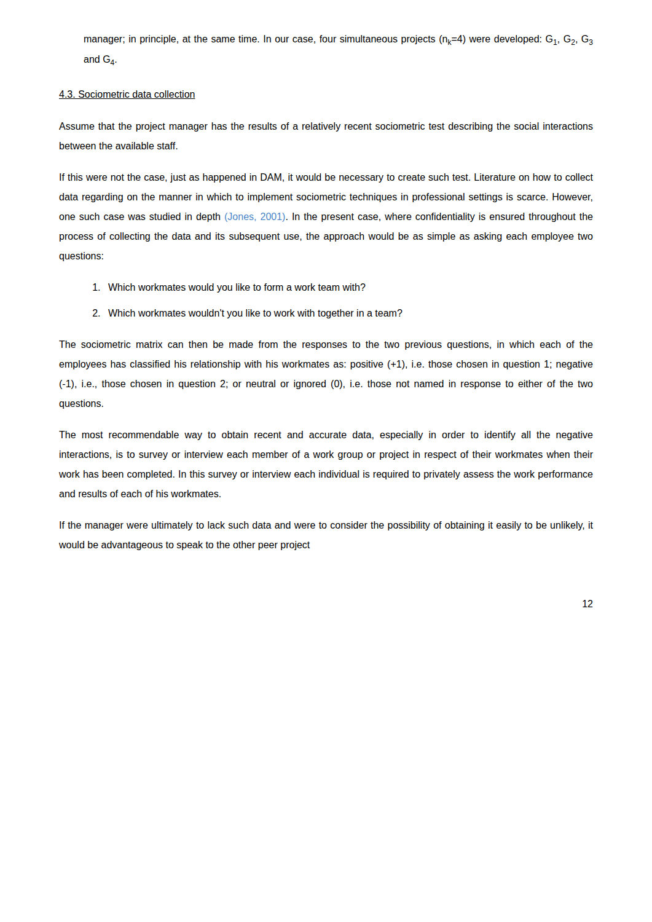manager; in principle, at the same time. In our case, four simultaneous projects (nk=4) were developed: G1, G2, G3 and G4.
4.3. Sociometric data collection
Assume that the project manager has the results of a relatively recent sociometric test describing the social interactions between the available staff.
If this were not the case, just as happened in DAM, it would be necessary to create such test. Literature on how to collect data regarding on the manner in which to implement sociometric techniques in professional settings is scarce. However, one such case was studied in depth (Jones, 2001). In the present case, where confidentiality is ensured throughout the process of collecting the data and its subsequent use, the approach would be as simple as asking each employee two questions:
Which workmates would you like to form a work team with?
Which workmates wouldn't you like to work with together in a team?
The sociometric matrix can then be made from the responses to the two previous questions, in which each of the employees has classified his relationship with his workmates as: positive (+1), i.e. those chosen in question 1; negative (-1), i.e., those chosen in question 2; or neutral or ignored (0), i.e. those not named in response to either of the two questions.
The most recommendable way to obtain recent and accurate data, especially in order to identify all the negative interactions, is to survey or interview each member of a work group or project in respect of their workmates when their work has been completed. In this survey or interview each individual is required to privately assess the work performance and results of each of his workmates.
If the manager were ultimately to lack such data and were to consider the possibility of obtaining it easily to be unlikely, it would be advantageous to speak to the other peer project
12